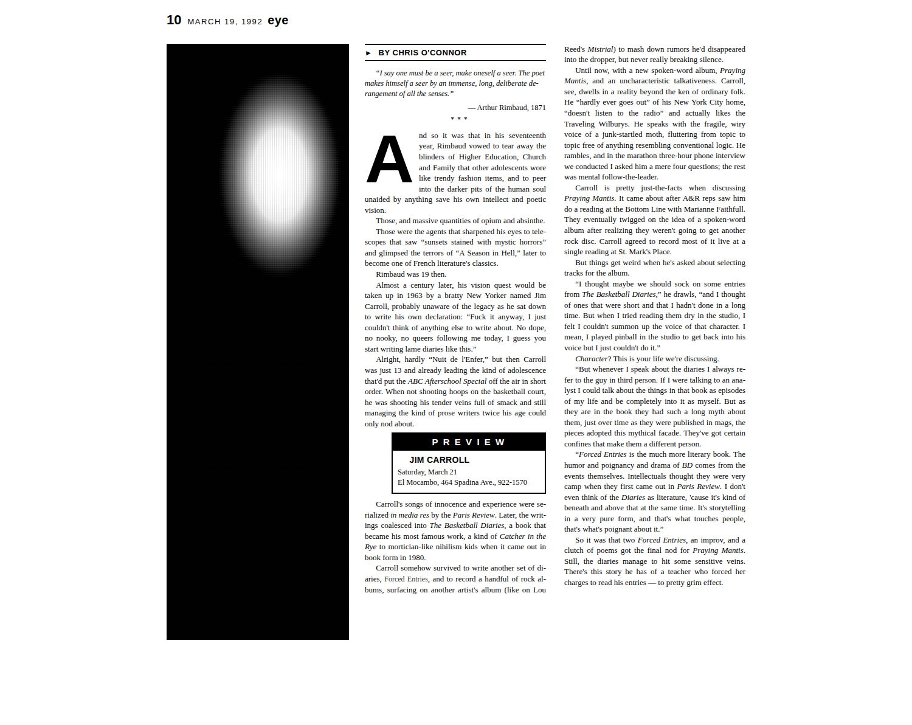10 MARCH 19, 1992eye
► BY CHRIS O'CONNOR
“I say one must be a seer, make oneself a seer. The poet makes himself a seer by an immense, long, deliberate derangement of all the senses.”
— Arthur Rimbaud, 1871
***
And so it was that in his seventeenth year, Rimbaud vowed to tear away the blinders of Higher Education, Church and Family that other adolescents wore like trendy fashion items, and to peer into the darker pits of the human soul unaided by anything save his own intellect and poetic vision.
Those, and massive quantities of opium and absinthe.
Those were the agents that sharpened his eyes to telescopes that saw “sunsets stained with mystic horrors” and glimpsed the terrors of “A Season in Hell,” later to become one of French literature's classics.
Rimbaud was 19 then.
Almost a century later, his vision quest would be taken up in 1963 by a bratty New Yorker named Jim Carroll, probably unaware of the legacy as he sat down to write his own declaration: “Fuck it anyway, I just couldn't think of anything else to write about. No dope, no nooky, no queers following me today, I guess you start writing lame diaries like this.”
Alright, hardly “Nuit de l'Enfer,” but then Carroll was just 13 and already leading the kind of adolescence that'd put the ABC Afterschool Special off the air in short order. When not shooting hoops on the basketball court, he was shooting his tender veins full of smack and still managing the kind of prose writers twice his age could only nod about.
PREVIEW
JIM CARROLL
Saturday, March 21
El Mocambo, 464 Spadina Ave., 922-1570
Carroll's songs of innocence and experience were serialized in media res by the Paris Review. Later, the writings coalesced into The Basketball Diaries, a book that became his most famous work, a kind of Catcher in the Rye to mortician-like nihilism kids when it came out in book form in 1980.
Carroll somehow survived to write another set of diaries, Forced Entries, and to record a handful of rock albums, surfacing on another artist's album (like on Lou Reed's Mistrial) to mash down rumors he'd disappeared into the dropper, but never really breaking silence.
Until now, with a new spoken-word album, Praying Mantis, and an uncharacteristic talkativeness. Carroll, see, dwells in a reality beyond the ken of ordinary folk. He “hardly ever goes out” of his New York City home, “doesn't listen to the radio” and actually likes the Traveling Wilburys. He speaks with the fragile, wiry voice of a junk-startled moth, fluttering from topic to topic free of anything resembling conventional logic. He rambles, and in the marathon three-hour phone interview we conducted I asked him a mere four questions; the rest was mental follow-the-leader.
Carroll is pretty just-the-facts when discussing Praying Mantis. It came about after A&R reps saw him do a reading at the Bottom Line with Marianne Faithfull. They eventually twigged on the idea of a spoken-word album after realizing they weren't going to get another rock disc. Carroll agreed to record most of it live at a single reading at St. Mark's Place.
But things get weird when he's asked about selecting tracks for the album.
“I thought maybe we should sock on some entries from The Basketball Diaries,” he drawls, “and I thought of ones that were short and that I hadn't done in a long time. But when I tried reading them dry in the studio, I felt I couldn't summon up the voice of that character. I mean, I played pinball in the studio to get back into his voice but I just couldn't do it.”
Character? This is your life we're discussing.
“But whenever I speak about the diaries I always refer to the guy in third person. If I were talking to an analyst I could talk about the things in that book as episodes of my life and be completely into it as myself. But as they are in the book they had such a long myth about them, just over time as they were published in mags, the pieces adopted this mythical facade. They've got certain confines that make them a different person.
“Forced Entries is the much more literary book. The humor and poignancy and drama of BD comes from the events themselves. Intellectuals thought they were very camp when they first came out in Paris Review. I don't even think of the Diaries as literature, 'cause it's kind of beneath and above that at the same time. It's storytelling in a very pure form, and that's what touches people, that's what's poignant about it.”
So it was that two Forced Entries, an improv, and a clutch of poems got the final nod for Praying Mantis. Still, the diaries manage to hit some sensitive veins. There's this story he has of a teacher who forced her charges to read his entries — to pretty grim effect.